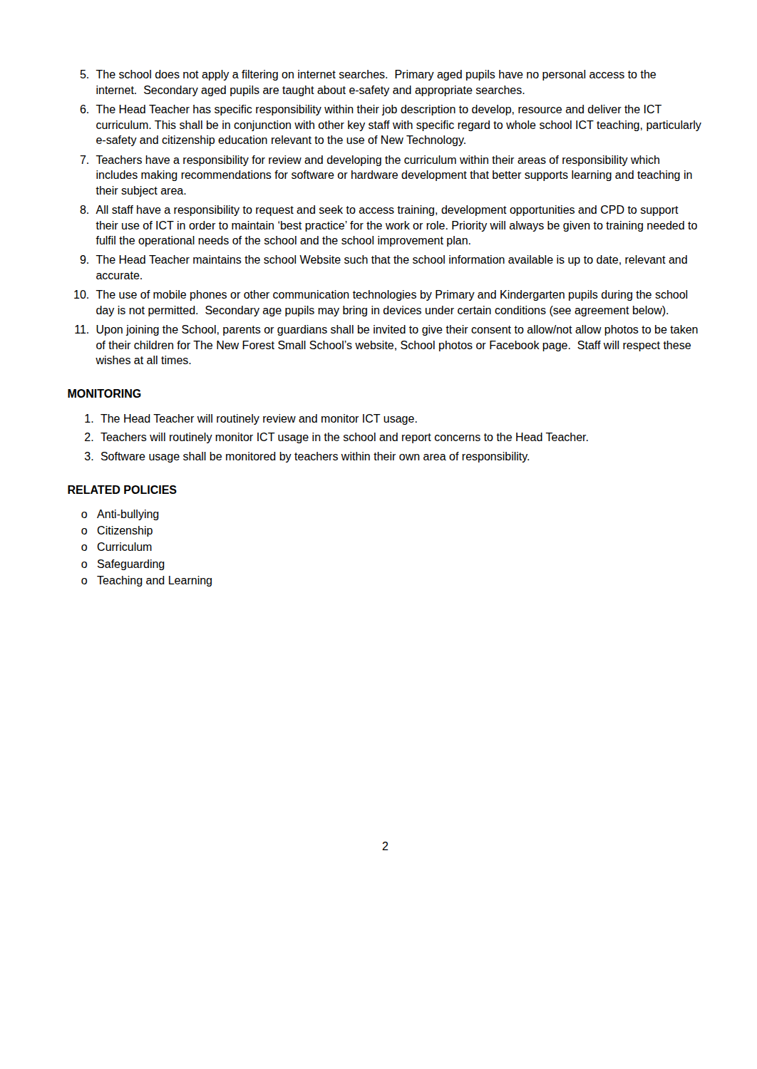The school does not apply a filtering on internet searches. Primary aged pupils have no personal access to the internet. Secondary aged pupils are taught about e-safety and appropriate searches.
The Head Teacher has specific responsibility within their job description to develop, resource and deliver the ICT curriculum. This shall be in conjunction with other key staff with specific regard to whole school ICT teaching, particularly e-safety and citizenship education relevant to the use of New Technology.
Teachers have a responsibility for review and developing the curriculum within their areas of responsibility which includes making recommendations for software or hardware development that better supports learning and teaching in their subject area.
All staff have a responsibility to request and seek to access training, development opportunities and CPD to support their use of ICT in order to maintain ‘best practice’ for the work or role. Priority will always be given to training needed to fulfil the operational needs of the school and the school improvement plan.
The Head Teacher maintains the school Website such that the school information available is up to date, relevant and accurate.
The use of mobile phones or other communication technologies by Primary and Kindergarten pupils during the school day is not permitted. Secondary age pupils may bring in devices under certain conditions (see agreement below).
Upon joining the School, parents or guardians shall be invited to give their consent to allow/not allow photos to be taken of their children for The New Forest Small School’s website, School photos or Facebook page. Staff will respect these wishes at all times.
MONITORING
The Head Teacher will routinely review and monitor ICT usage.
Teachers will routinely monitor ICT usage in the school and report concerns to the Head Teacher.
Software usage shall be monitored by teachers within their own area of responsibility.
RELATED POLICIES
Anti-bullying
Citizenship
Curriculum
Safeguarding
Teaching and Learning
2